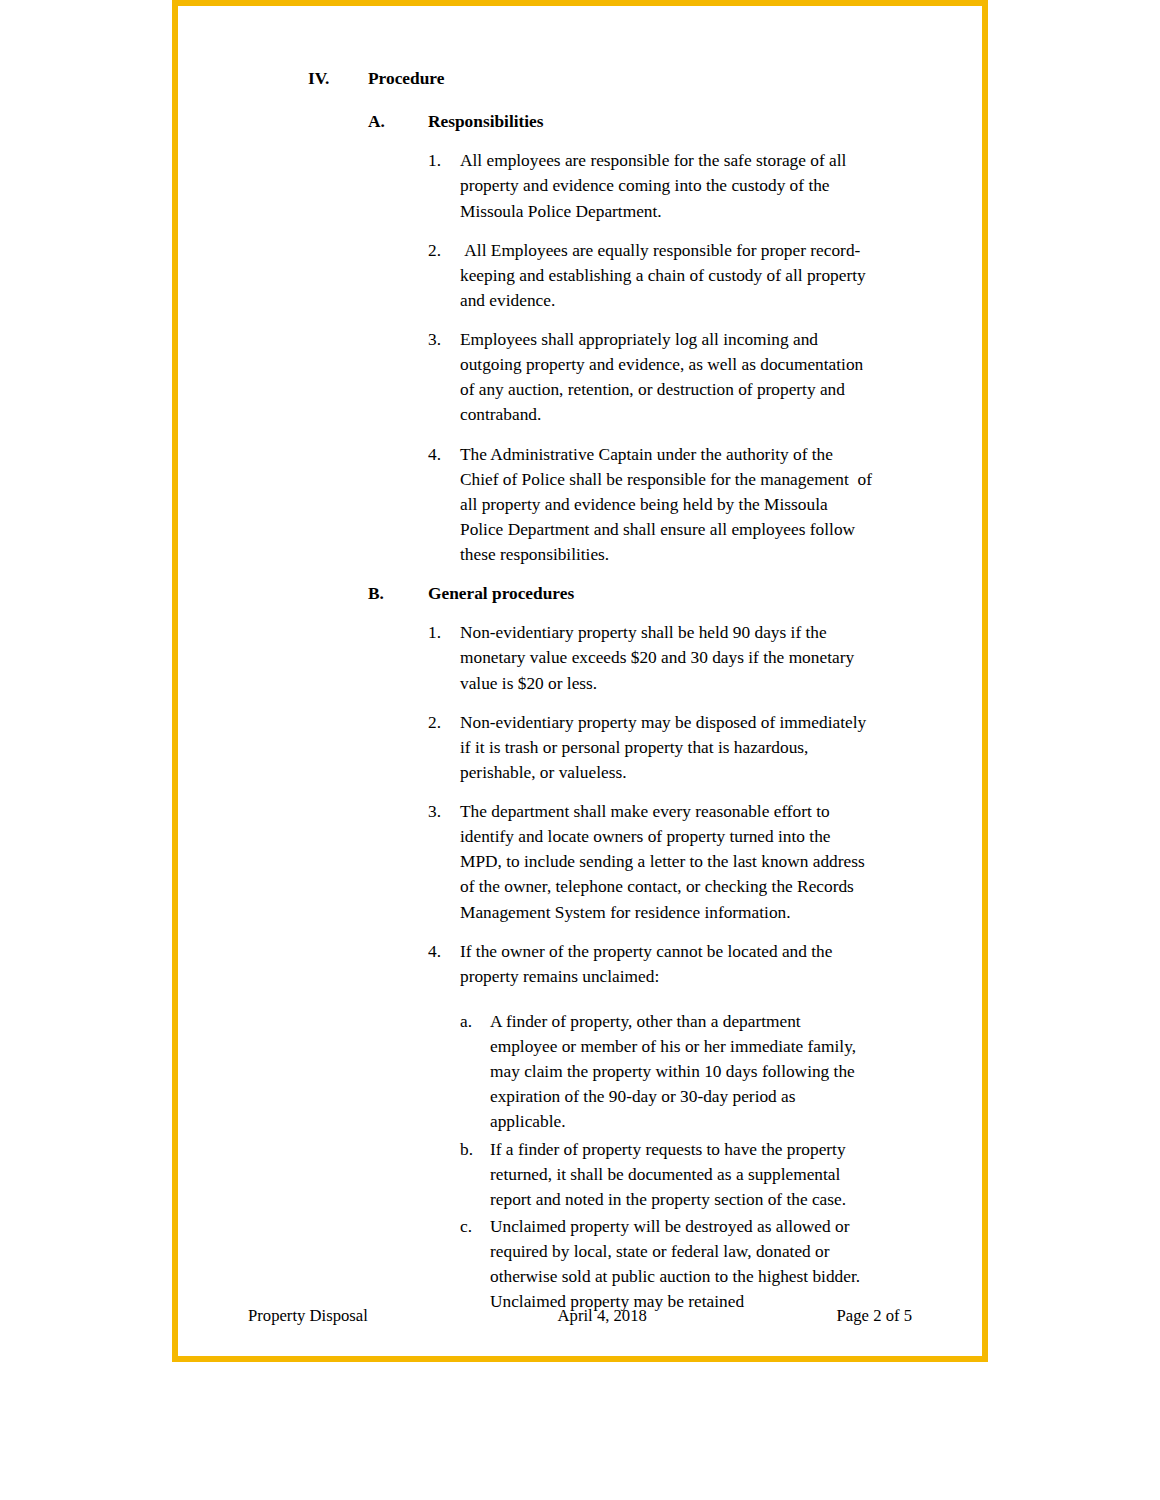IV.
Procedure
A.
Responsibilities
1.
All employees are responsible for the safe storage of all property and evidence coming into the custody of the Missoula Police Department.
2.
All Employees are equally responsible for proper record-keeping and establishing a chain of custody of all property and evidence.
3.
Employees shall appropriately log all incoming and outgoing property and evidence, as well as documentation of any auction, retention, or destruction of property and contraband.
4.
The Administrative Captain under the authority of the Chief of Police shall be responsible for the management of all property and evidence being held by the Missoula Police Department and shall ensure all employees follow these responsibilities.
B.
General procedures
1.
Non-evidentiary property shall be held 90 days if the monetary value exceeds $20 and 30 days if the monetary value is $20 or less.
2.
Non-evidentiary property may be disposed of immediately if it is trash or personal property that is hazardous, perishable, or valueless.
3.
The department shall make every reasonable effort to identify and locate owners of property turned into the MPD, to include sending a letter to the last known address of the owner, telephone contact, or checking the Records Management System for residence information.
4.
If the owner of the property cannot be located and the property remains unclaimed:
a.
A finder of property, other than a department employee or member of his or her immediate family, may claim the property within 10 days following the expiration of the 90-day or 30-day period as applicable.
b.
If a finder of property requests to have the property returned, it shall be documented as a supplemental report and noted in the property section of the case.
c.
Unclaimed property will be destroyed as allowed or required by local, state or federal law, donated or otherwise sold at public auction to the highest bidder. Unclaimed property may be retained
Property Disposal
April 4, 2018
Page 2 of 5